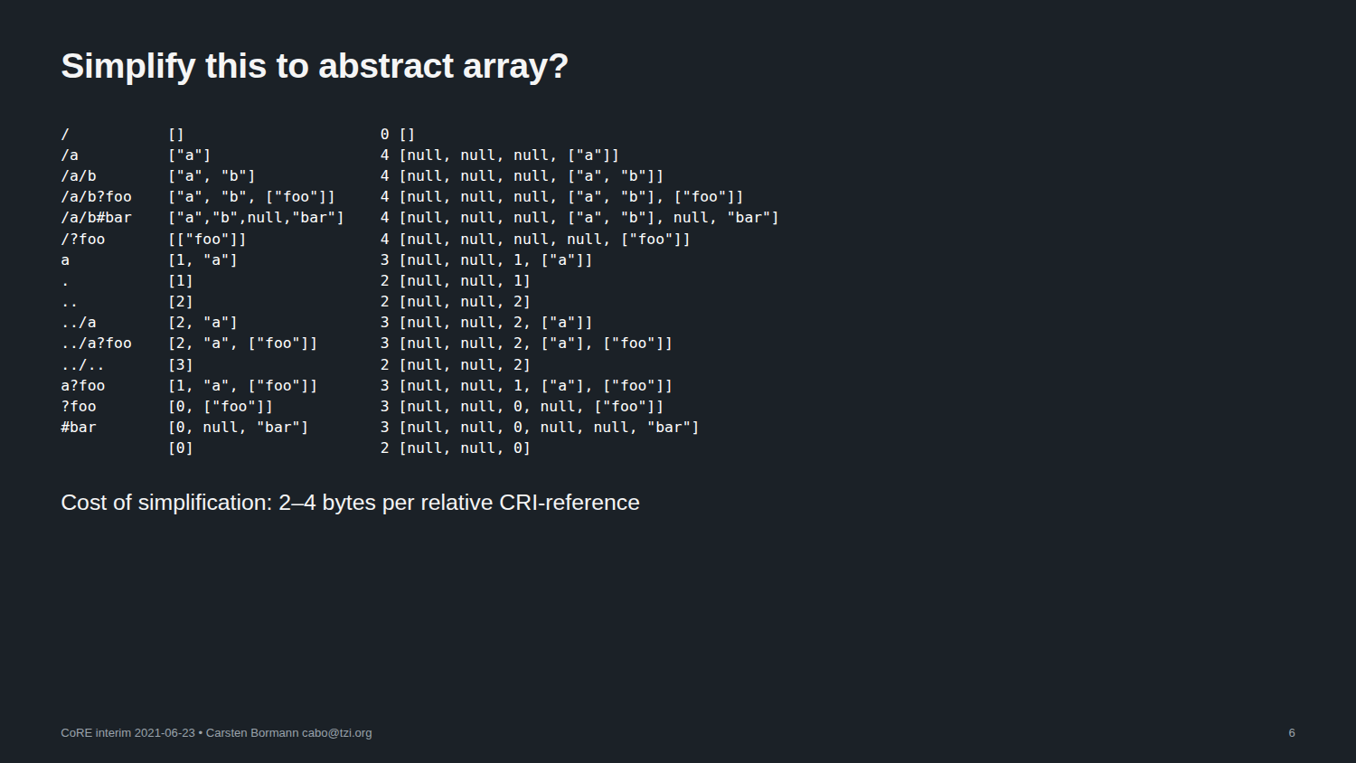Simplify this to abstract array?
/           []                      0 []
/a          ["a"]                   4 [null, null, null, ["a"]]
/a/b        ["a", "b"]              4 [null, null, null, ["a", "b"]]
/a/b?foo    ["a", "b", ["foo"]]     4 [null, null, null, ["a", "b"], ["foo"]]
/a/b#bar    ["a","b",null,"bar"]    4 [null, null, null, ["a", "b"], null, "bar"]
/?foo       [["foo"]]               4 [null, null, null, null, ["foo"]]
a           [1, "a"]                3 [null, null, 1, ["a"]]
.           [1]                     2 [null, null, 1]
..          [2]                     2 [null, null, 2]
../a        [2, "a"]                3 [null, null, 2, ["a"]]
../a?foo    [2, "a", ["foo"]]       3 [null, null, 2, ["a"], ["foo"]]
../..       [3]                     2 [null, null, 2]
a?foo       [1, "a", ["foo"]]       3 [null, null, 1, ["a"], ["foo"]]
?foo        [0, ["foo"]]            3 [null, null, 0, null, ["foo"]]
#bar        [0, null, "bar"]        3 [null, null, 0, null, null, "bar"]
            [0]                     2 [null, null, 0]
Cost of simplification: 2–4 bytes per relative CRI-reference
CoRE interim 2021-06-23 • Carsten Bormann cabo@tzi.org 6